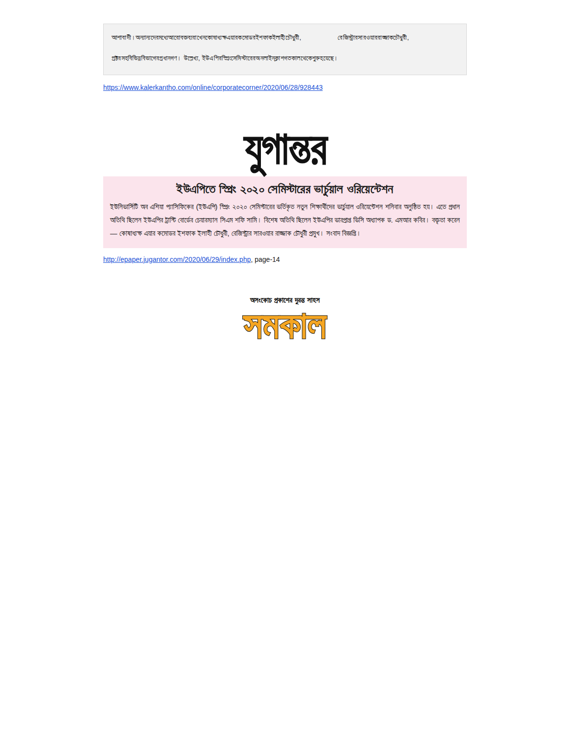আশাবাদী।অন্যান্যদেরমধ্যেআরোবক্তব্যরাখেনকোষাধ্যক্ষএয়ারকমোডরইশফাকইলাহীচৌধুরী, রেজিস্ট্রারসারওয়াররাজ্জাকচৌধুরী,
প্রক্টরসহবিভিন্নবিভাগেরপ্রধানগণ। উল্লেখ্য, ইউএপিরস্প্রিংসেমিস্টারেরঅনলাইনক্লাশগতকালথেকেশুরুহয়েছে।
https://www.kalerkantho.com/online/corporatecorner/2020/06/28/928443
যুগান্তর
ইউএপিতে স্প্রিং ২০২০ সেমিস্টারের ভার্চুয়াল ওরিয়েন্টেশন
ইউনিভার্সিটি অব এশিয়া প্যাসিফিকের (ইউএপি) স্প্রিং ২০২০ সেমিস্টারের ভর্তিকৃত নতুন শিক্ষার্থীদের ভার্চুয়াল ওরিয়েন্টেশন শনিবার অনুষ্ঠিত হয়। এতে প্রধান অতিথি ছিলেন ইউএপির ট্রাস্টি বোর্ডের চেয়ারম্যান সিএম শফি সামি। বিশেষ অতিথি ছিলেন ইউএপির ভারপ্রাপ্ত ভিসি অধ্যাপক ড. এমআর কবির। বক্তৃতা করেন— কোষাধ্যক্ষ এয়ার কমোডর ইশফাক ইলাহী চৌধুরী, রেজিস্ট্রার সারওয়ার রাজ্জাক চৌধুরী প্রমুখ। সংবাদ বিজ্ঞপ্তি।
http://epaper.jugantor.com/2020/06/29/index.php, page-14
অসংকোচ প্রকাশের দুরন্ত সাহস
সমকাল